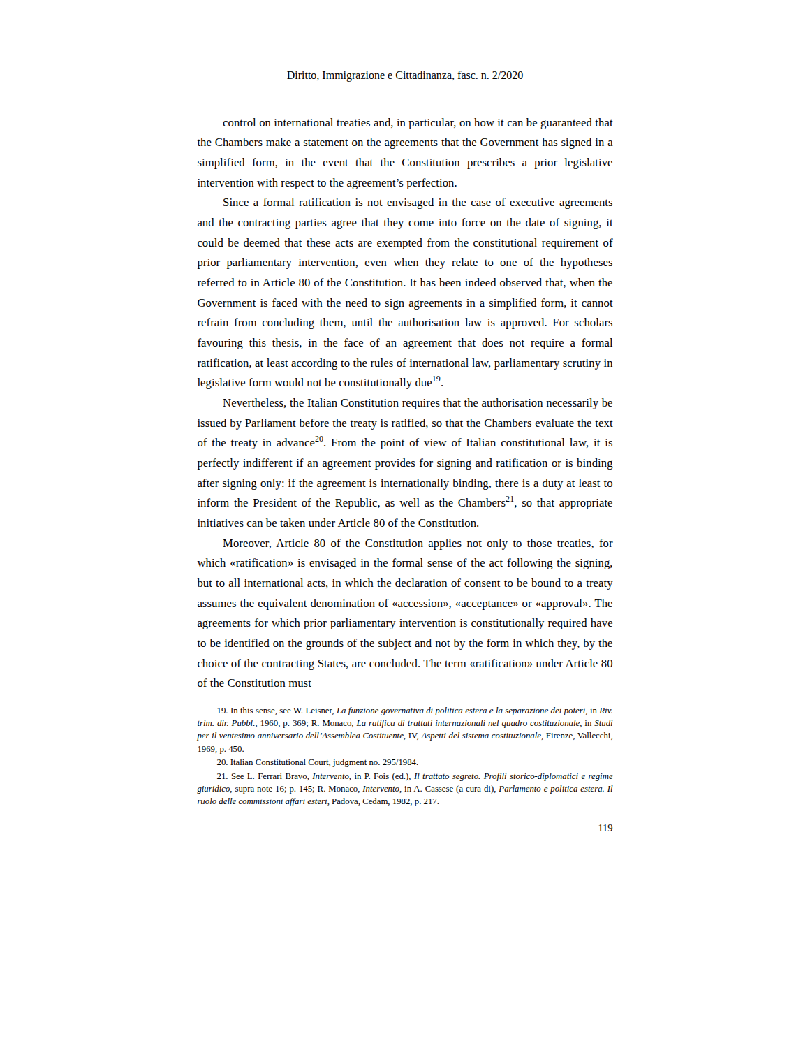Diritto, Immigrazione e Cittadinanza, fasc. n. 2/2020
control on international treaties and, in particular, on how it can be guaranteed that the Chambers make a statement on the agreements that the Government has signed in a simplified form, in the event that the Constitution prescribes a prior legislative intervention with respect to the agreement’s perfection.
Since a formal ratification is not envisaged in the case of executive agreements and the contracting parties agree that they come into force on the date of signing, it could be deemed that these acts are exempted from the constitutional requirement of prior parliamentary intervention, even when they relate to one of the hypotheses referred to in Article 80 of the Constitution. It has been indeed observed that, when the Government is faced with the need to sign agreements in a simplified form, it cannot refrain from concluding them, until the authorisation law is approved. For scholars favouring this thesis, in the face of an agreement that does not require a formal ratification, at least according to the rules of international law, parliamentary scrutiny in legislative form would not be constitutionally due19.
Nevertheless, the Italian Constitution requires that the authorisation necessarily be issued by Parliament before the treaty is ratified, so that the Chambers evaluate the text of the treaty in advance20. From the point of view of Italian constitutional law, it is perfectly indifferent if an agreement provides for signing and ratification or is binding after signing only: if the agreement is internationally binding, there is a duty at least to inform the President of the Republic, as well as the Chambers21, so that appropriate initiatives can be taken under Article 80 of the Constitution.
Moreover, Article 80 of the Constitution applies not only to those treaties, for which «ratification» is envisaged in the formal sense of the act following the signing, but to all international acts, in which the declaration of consent to be bound to a treaty assumes the equivalent denomination of «accession», «acceptance» or «approval». The agreements for which prior parliamentary intervention is constitutionally required have to be identified on the grounds of the subject and not by the form in which they, by the choice of the contracting States, are concluded. The term «ratification» under Article 80 of the Constitution must
19. In this sense, see W. Leisner, La funzione governativa di politica estera e la separazione dei poteri, in Riv. trim. dir. Pubbl., 1960, p. 369; R. Monaco, La ratifica di trattati internazionali nel quadro costituzionale, in Studi per il ventesimo anniversario dell’Assemblea Costituente, IV, Aspetti del sistema costituzionale, Firenze, Vallecchi, 1969, p. 450.
20. Italian Constitutional Court, judgment no. 295/1984.
21. See L. Ferrari Bravo, Intervento, in P. Fois (ed.), Il trattato segreto. Profili storico-diplomatici e regime giuridico, supra note 16; p. 145; R. Monaco, Intervento, in A. Cassese (a cura di), Parlamento e politica estera. Il ruolo delle commissioni affari esteri, Padova, Cedam, 1982, p. 217.
119